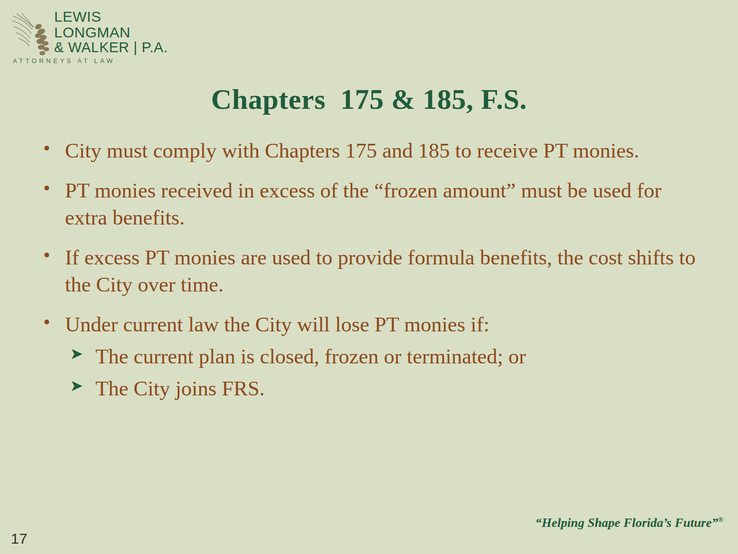LEWIS
LONGMAN
& WALKER | P.A.
ATTORNEYS AT LAW
Chapters 175 & 185, F.S.
City must comply with Chapters 175 and 185 to receive PT monies.
PT monies received in excess of the “frozen amount” must be used for extra benefits.
If excess PT monies are used to provide formula benefits, the cost shifts to the City over time.
Under current law the City will lose PT monies if:
The current plan is closed, frozen or terminated; or
The City joins FRS.
“Helping Shape Florida’s Future”®
17